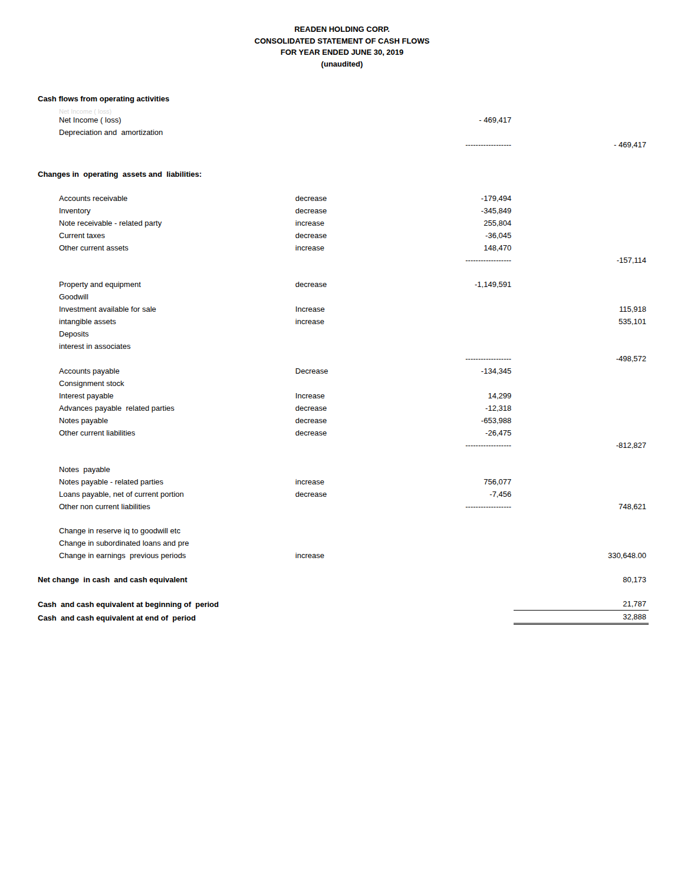READEN HOLDING CORP.
CONSOLIDATED STATEMENT OF CASH FLOWS
FOR YEAR ENDED JUNE 30, 2019
(unaudited)
| Cash flows from operating activities | | | |
| Net Income ( loss) Net Income ( loss) | | - 469,417 | |
| Depreciation and amortization | | | |
| | | ------------------ | - 469,417 |
| Changes in operating assets and liabilities: | | | |
| Accounts receivable | decrease | -179,494 | |
| Inventory | decrease | -345,849 | |
| Note receivable - related party | increase | 255,804 | |
| Current taxes | decrease | -36,045 | |
| Other current assets | increase | 148,470 | |
| | | ------------------ | -157,114 |
| Property and equipment | decrease | -1,149,591 | |
| Goodwill | | | |
| Investment available for sale | Increase | | 115,918 |
| intangible assets | increase | | 535,101 |
| Deposits | | | |
| interest in associates | | | |
| | | ------------------ | -498,572 |
| Accounts payable | Decrease | -134,345 | |
| Consignment stock | | | |
| Interest payable | Increase | 14,299 | |
| Advances payable related parties | decrease | -12,318 | |
| Notes payable | decrease | -653,988 | |
| Other current liabilities | decrease | -26,475 | |
| | | ------------------ | -812,827 |
| Notes payable | | | |
| Notes payable - related parties | increase | 756,077 | |
| Loans payable, net of current portion | decrease | -7,456 | |
| Other non current liabilities | | ------------------ | 748,621 |
| Change in reserve iq to goodwill etc | | | |
| Change in subordinated loans and pre | | | |
| Change in earnings previous periods | increase | | 330,648.00 |
| Net change in cash and cash equivalent | | | 80,173 |
| Cash and cash equivalent at beginning of period | | | 21,787 |
| Cash and cash equivalent at end of period | | | 32,888 |